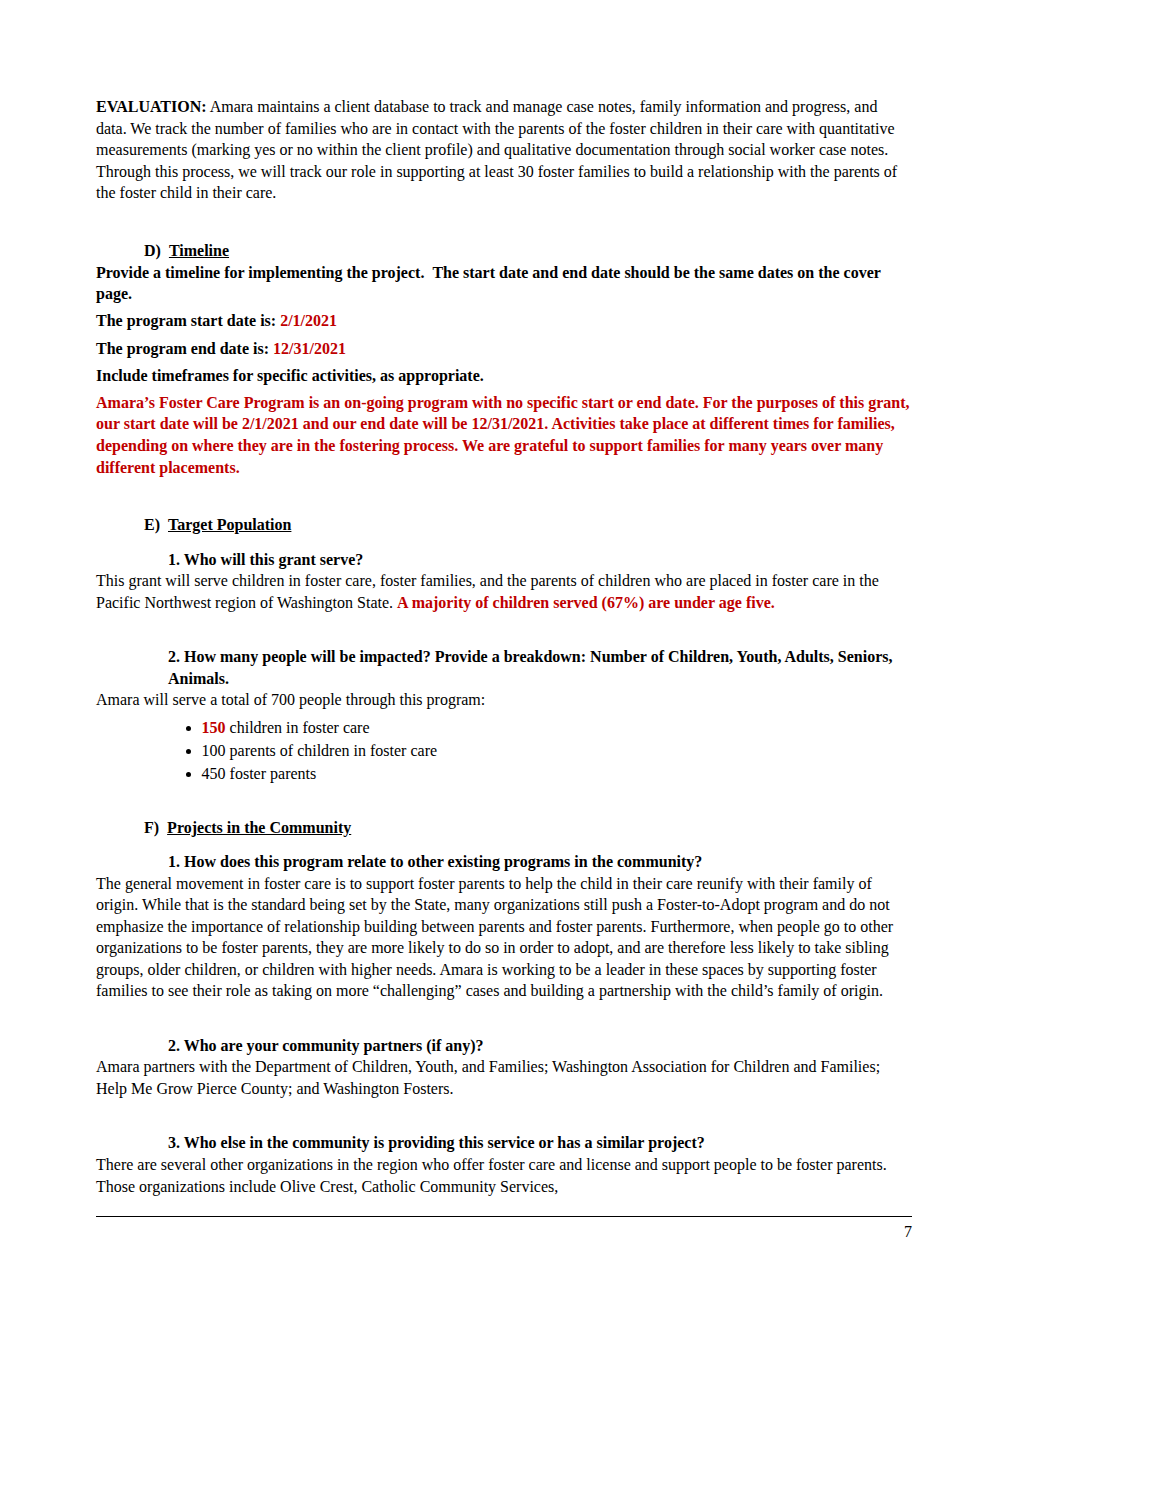EVALUATION: Amara maintains a client database to track and manage case notes, family information and progress, and data. We track the number of families who are in contact with the parents of the foster children in their care with quantitative measurements (marking yes or no within the client profile) and qualitative documentation through social worker case notes. Through this process, we will track our role in supporting at least 30 foster families to build a relationship with the parents of the foster child in their care.
D) Timeline
Provide a timeline for implementing the project. The start date and end date should be the same dates on the cover page.
The program start date is: 2/1/2021
The program end date is: 12/31/2021
Include timeframes for specific activities, as appropriate.
Amara’s Foster Care Program is an on-going program with no specific start or end date. For the purposes of this grant, our start date will be 2/1/2021 and our end date will be 12/31/2021. Activities take place at different times for families, depending on where they are in the fostering process. We are grateful to support families for many years over many different placements.
E) Target Population
1. Who will this grant serve?
This grant will serve children in foster care, foster families, and the parents of children who are placed in foster care in the Pacific Northwest region of Washington State. A majority of children served (67%) are under age five.
2. How many people will be impacted? Provide a breakdown: Number of Children, Youth, Adults, Seniors, Animals.
Amara will serve a total of 700 people through this program:
150 children in foster care
100 parents of children in foster care
450 foster parents
F) Projects in the Community
1. How does this program relate to other existing programs in the community?
The general movement in foster care is to support foster parents to help the child in their care reunify with their family of origin. While that is the standard being set by the State, many organizations still push a Foster-to-Adopt program and do not emphasize the importance of relationship building between parents and foster parents. Furthermore, when people go to other organizations to be foster parents, they are more likely to do so in order to adopt, and are therefore less likely to take sibling groups, older children, or children with higher needs. Amara is working to be a leader in these spaces by supporting foster families to see their role as taking on more “challenging” cases and building a partnership with the child’s family of origin.
2. Who are your community partners (if any)?
Amara partners with the Department of Children, Youth, and Families; Washington Association for Children and Families; Help Me Grow Pierce County; and Washington Fosters.
3. Who else in the community is providing this service or has a similar project?
There are several other organizations in the region who offer foster care and license and support people to be foster parents. Those organizations include Olive Crest, Catholic Community Services,
7